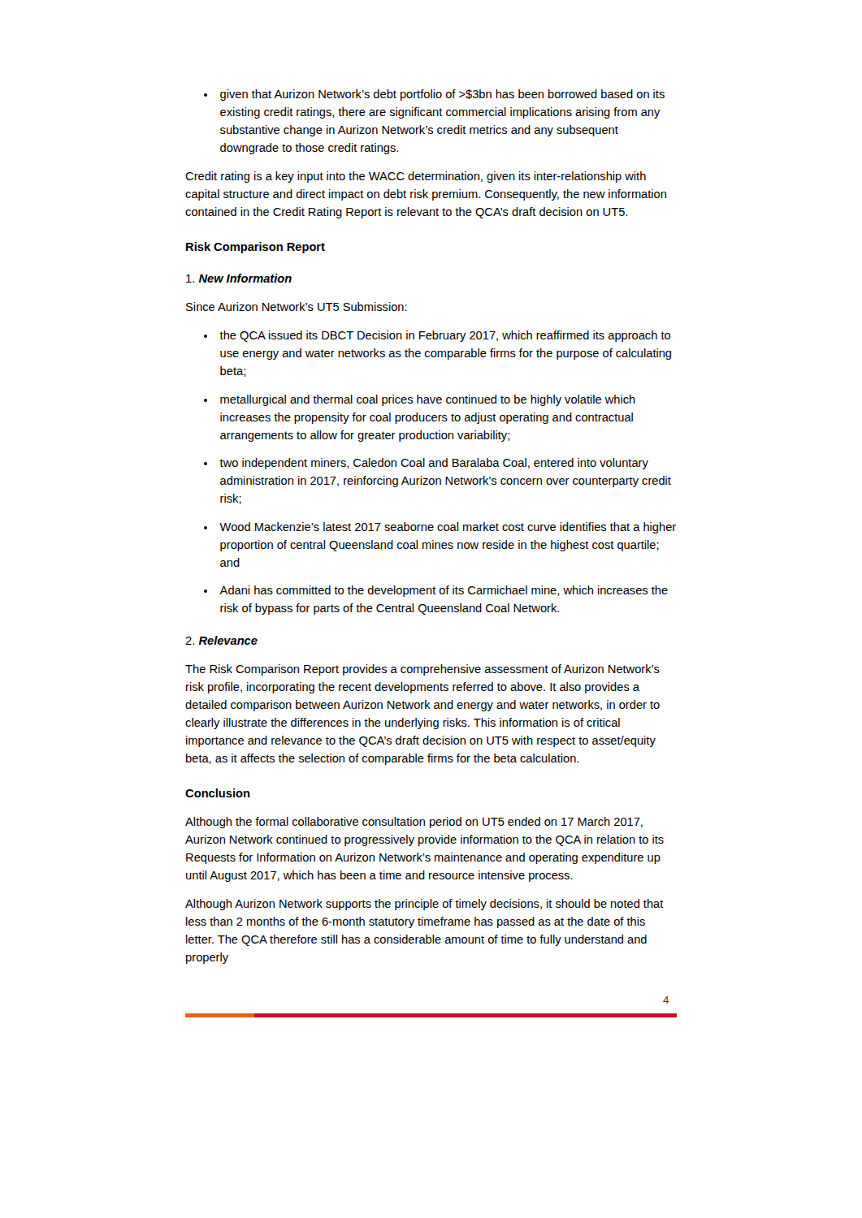given that Aurizon Network’s debt portfolio of >$3bn has been borrowed based on its existing credit ratings, there are significant commercial implications arising from any substantive change in Aurizon Network’s credit metrics and any subsequent downgrade to those credit ratings.
Credit rating is a key input into the WACC determination, given its inter-relationship with capital structure and direct impact on debt risk premium. Consequently, the new information contained in the Credit Rating Report is relevant to the QCA’s draft decision on UT5.
Risk Comparison Report
1. New Information
Since Aurizon Network’s UT5 Submission:
the QCA issued its DBCT Decision in February 2017, which reaffirmed its approach to use energy and water networks as the comparable firms for the purpose of calculating beta;
metallurgical and thermal coal prices have continued to be highly volatile which increases the propensity for coal producers to adjust operating and contractual arrangements to allow for greater production variability;
two independent miners, Caledon Coal and Baralaba Coal, entered into voluntary administration in 2017, reinforcing Aurizon Network’s concern over counterparty credit risk;
Wood Mackenzie’s latest 2017 seaborne coal market cost curve identifies that a higher proportion of central Queensland coal mines now reside in the highest cost quartile; and
Adani has committed to the development of its Carmichael mine, which increases the risk of bypass for parts of the Central Queensland Coal Network.
2. Relevance
The Risk Comparison Report provides a comprehensive assessment of Aurizon Network’s risk profile, incorporating the recent developments referred to above. It also provides a detailed comparison between Aurizon Network and energy and water networks, in order to clearly illustrate the differences in the underlying risks. This information is of critical importance and relevance to the QCA’s draft decision on UT5 with respect to asset/equity beta, as it affects the selection of comparable firms for the beta calculation.
Conclusion
Although the formal collaborative consultation period on UT5 ended on 17 March 2017, Aurizon Network continued to progressively provide information to the QCA in relation to its Requests for Information on Aurizon Network’s maintenance and operating expenditure up until August 2017, which has been a time and resource intensive process.
Although Aurizon Network supports the principle of timely decisions, it should be noted that less than 2 months of the 6-month statutory timeframe has passed as at the date of this letter. The QCA therefore still has a considerable amount of time to fully understand and properly
4